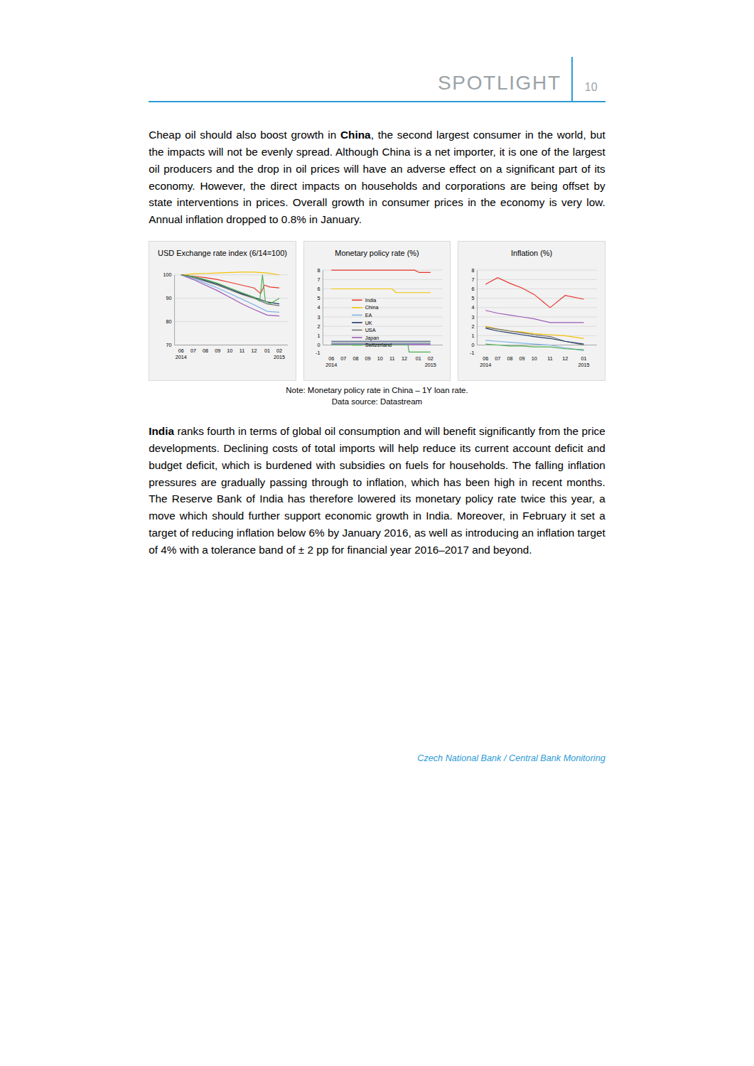SPOTLIGHT
10
Cheap oil should also boost growth in China, the second largest consumer in the world, but the impacts will not be evenly spread. Although China is a net importer, it is one of the largest oil producers and the drop in oil prices will have an adverse effect on a significant part of its economy. However, the direct impacts on households and corporations are being offset by state interventions in prices. Overall growth in consumer prices in the economy is very low. Annual inflation dropped to 0.8% in January.
USD Exchange rate index (6/14=100)
100 90 80 70 06 07 08 09 10 11 12 01 02 2014 2015
Monetary policy rate (%)
8 7 6 5 4 3 2 1 0 -1 06 07 08 09 10 11 12 01 02 2014 2015 India China EA UK USA Japan Switzerland
Inflation (%)
8 7 6 5 4 3 2 1 0 -1 06 07 08 09 10 11 12 01 2014 2015
Note: Monetary policy rate in China – 1Y loan rate.
Data source: Datastream
India ranks fourth in terms of global oil consumption and will benefit significantly from the price developments. Declining costs of total imports will help reduce its current account deficit and budget deficit, which is burdened with subsidies on fuels for households. The falling inflation pressures are gradually passing through to inflation, which has been high in recent months. The Reserve Bank of India has therefore lowered its monetary policy rate twice this year, a move which should further support economic growth in India. Moreover, in February it set a target of reducing inflation below 6% by January 2016, as well as introducing an inflation target of 4% with a tolerance band of ± 2 pp for financial year 2016–2017 and beyond.
Czech National Bank / Central Bank Monitoring